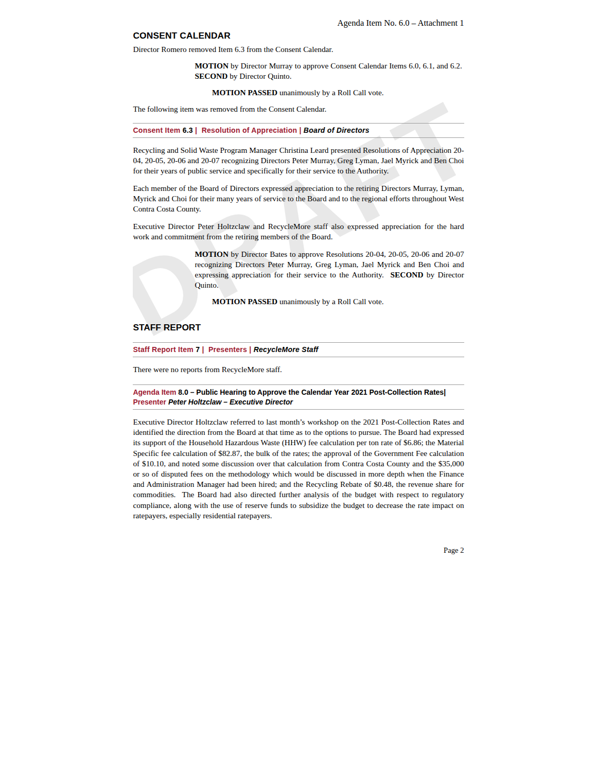DRAFT
Agenda Item No. 6.0 – Attachment 1
CONSENT CALENDAR
Director Romero removed Item 6.3 from the Consent Calendar.
MOTION by Director Murray to approve Consent Calendar Items 6.0, 6.1, and 6.2. SECOND by Director Quinto.
MOTION PASSED unanimously by a Roll Call vote.
The following item was removed from the Consent Calendar.
Consent Item 6.3 | Resolution of Appreciation | Board of Directors
Recycling and Solid Waste Program Manager Christina Leard presented Resolutions of Appreciation 20-04, 20-05, 20-06 and 20-07 recognizing Directors Peter Murray, Greg Lyman, Jael Myrick and Ben Choi for their years of public service and specifically for their service to the Authority.
Each member of the Board of Directors expressed appreciation to the retiring Directors Murray, Lyman, Myrick and Choi for their many years of service to the Board and to the regional efforts throughout West Contra Costa County.
Executive Director Peter Holtzclaw and RecycleMore staff also expressed appreciation for the hard work and commitment from the retiring members of the Board.
MOTION by Director Bates to approve Resolutions 20-04, 20-05, 20-06 and 20-07 recognizing Directors Peter Murray, Greg Lyman, Jael Myrick and Ben Choi and expressing appreciation for their service to the Authority. SECOND by Director Quinto.
MOTION PASSED unanimously by a Roll Call vote.
STAFF REPORT
Staff Report Item 7 | Presenters | RecycleMore Staff
There were no reports from RecycleMore staff.
Agenda Item 8.0 – Public Hearing to Approve the Calendar Year 2021 Post-Collection Rates|
Presenter Peter Holtzclaw – Executive Director
Executive Director Holtzclaw referred to last month’s workshop on the 2021 Post-Collection Rates and identified the direction from the Board at that time as to the options to pursue. The Board had expressed its support of the Household Hazardous Waste (HHW) fee calculation per ton rate of $6.86; the Material Specific fee calculation of $82.87, the bulk of the rates; the approval of the Government Fee calculation of $10.10, and noted some discussion over that calculation from Contra Costa County and the $35,000 or so of disputed fees on the methodology which would be discussed in more depth when the Finance and Administration Manager had been hired; and the Recycling Rebate of $0.48, the revenue share for commodities. The Board had also directed further analysis of the budget with respect to regulatory compliance, along with the use of reserve funds to subsidize the budget to decrease the rate impact on ratepayers, especially residential ratepayers.
Page 2